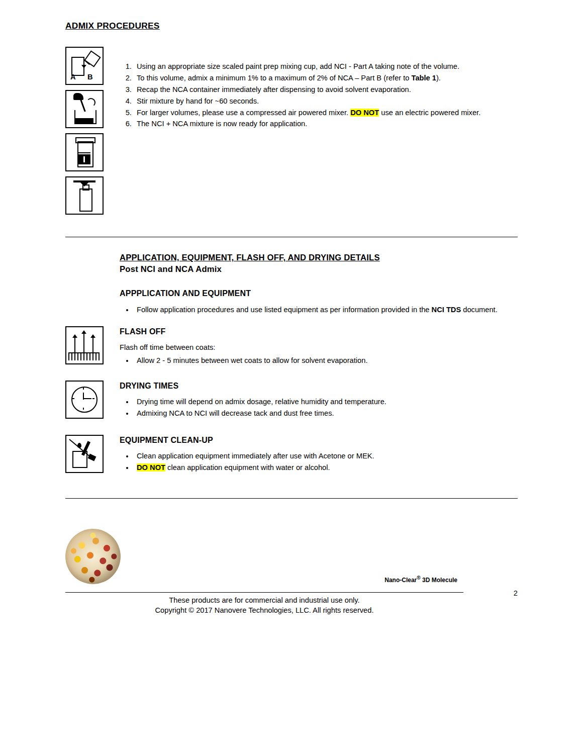ADMIX PROCEDURES
A B
Using an appropriate size scaled paint prep mixing cup, add NCI - Part A taking note of the volume.
To this volume, admix a minimum 1% to a maximum of 2% of NCA – Part B (refer to Table 1).
Recap the NCA container immediately after dispensing to avoid solvent evaporation.
Stir mixture by hand for ~60 seconds.
For larger volumes, please use a compressed air powered mixer. DO NOT use an electric powered mixer.
The NCI + NCA mixture is now ready for application.
APPLICATION, EQUIPMENT, FLASH OFF, AND DRYING DETAILS
Post NCI and NCA Admix
APPPLICATION AND EQUIPMENT
Follow application procedures and use listed equipment as per information provided in the NCI TDS document.
FLASH OFF
Flash off time between coats:
Allow 2 - 5 minutes between wet coats to allow for solvent evaporation.
DRYING TIMES
Drying time will depend on admix dosage, relative humidity and temperature.
Admixing NCA to NCI will decrease tack and dust free times.
EQUIPMENT CLEAN-UP
Clean application equipment immediately after use with Acetone or MEK.
DO NOT clean application equipment with water or alcohol.
Nano-Clear® 3D Molecule
These products are for commercial and industrial use only.
Copyright © 2017 Nanovere Technologies, LLC. All rights reserved.
2